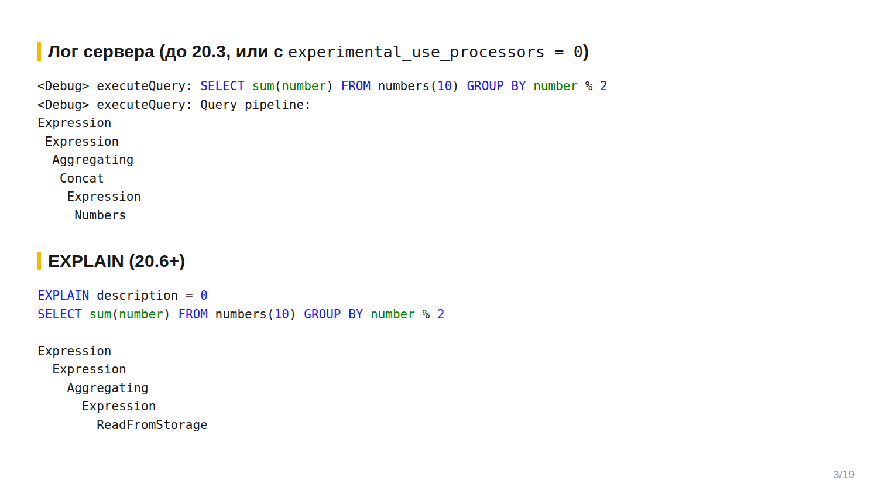Лог сервера (до 20.3, или с experimental_use_processors = 0)
<Debug> executeQuery: SELECT sum(number) FROM numbers(10) GROUP BY number % 2
<Debug> executeQuery: Query pipeline:
Expression
 Expression
  Aggregating
   Concat
    Expression
     Numbers
EXPLAIN (20.6+)
EXPLAIN description = 0
SELECT sum(number) FROM numbers(10) GROUP BY number % 2

Expression
  Expression
    Aggregating
      Expression
        ReadFromStorage
3/19